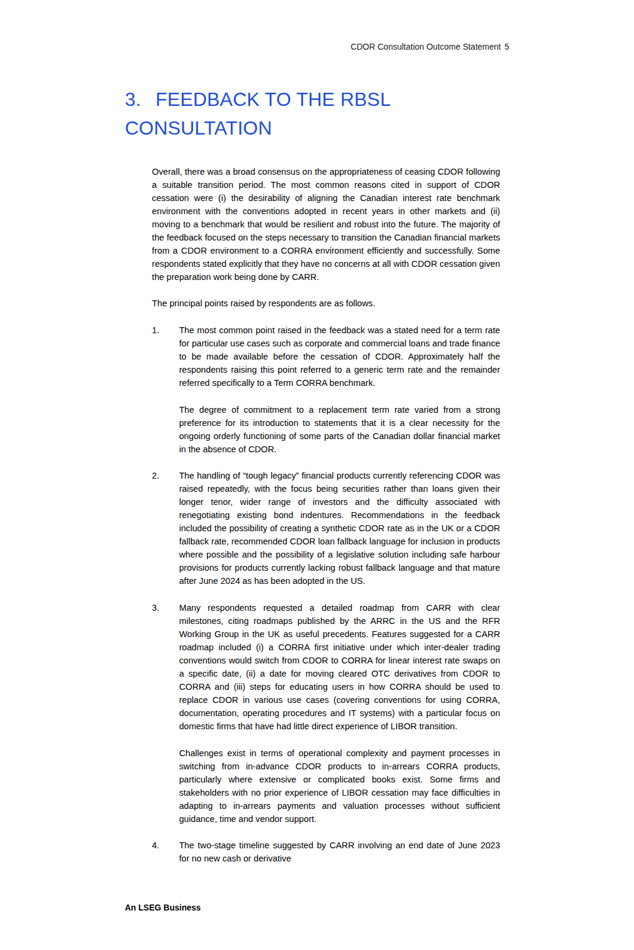CDOR Consultation Outcome Statement5
3. FEEDBACK TO THE RBSL CONSULTATION
Overall, there was a broad consensus on the appropriateness of ceasing CDOR following a suitable transition period. The most common reasons cited in support of CDOR cessation were (i) the desirability of aligning the Canadian interest rate benchmark environment with the conventions adopted in recent years in other markets and (ii) moving to a benchmark that would be resilient and robust into the future. The majority of the feedback focused on the steps necessary to transition the Canadian financial markets from a CDOR environment to a CORRA environment efficiently and successfully. Some respondents stated explicitly that they have no concerns at all with CDOR cessation given the preparation work being done by CARR.
The principal points raised by respondents are as follows.
The most common point raised in the feedback was a stated need for a term rate for particular use cases such as corporate and commercial loans and trade finance to be made available before the cessation of CDOR. Approximately half the respondents raising this point referred to a generic term rate and the remainder referred specifically to a Term CORRA benchmark.
The degree of commitment to a replacement term rate varied from a strong preference for its introduction to statements that it is a clear necessity for the ongoing orderly functioning of some parts of the Canadian dollar financial market in the absence of CDOR.
The handling of “tough legacy” financial products currently referencing CDOR was raised repeatedly, with the focus being securities rather than loans given their longer tenor, wider range of investors and the difficulty associated with renegotiating existing bond indentures. Recommendations in the feedback included the possibility of creating a synthetic CDOR rate as in the UK or a CDOR fallback rate, recommended CDOR loan fallback language for inclusion in products where possible and the possibility of a legislative solution including safe harbour provisions for products currently lacking robust fallback language and that mature after June 2024 as has been adopted in the US.
Many respondents requested a detailed roadmap from CARR with clear milestones, citing roadmaps published by the ARRC in the US and the RFR Working Group in the UK as useful precedents. Features suggested for a CARR roadmap included (i) a CORRA first initiative under which inter-dealer trading conventions would switch from CDOR to CORRA for linear interest rate swaps on a specific date, (ii) a date for moving cleared OTC derivatives from CDOR to CORRA and (iii) steps for educating users in how CORRA should be used to replace CDOR in various use cases (covering conventions for using CORRA, documentation, operating procedures and IT systems) with a particular focus on domestic firms that have had little direct experience of LIBOR transition.
Challenges exist in terms of operational complexity and payment processes in switching from in-advance CDOR products to in-arrears CORRA products, particularly where extensive or complicated books exist. Some firms and stakeholders with no prior experience of LIBOR cessation may face difficulties in adapting to in-arrears payments and valuation processes without sufficient guidance, time and vendor support.
The two-stage timeline suggested by CARR involving an end date of June 2023 for no new cash or derivative
An LSEG Business